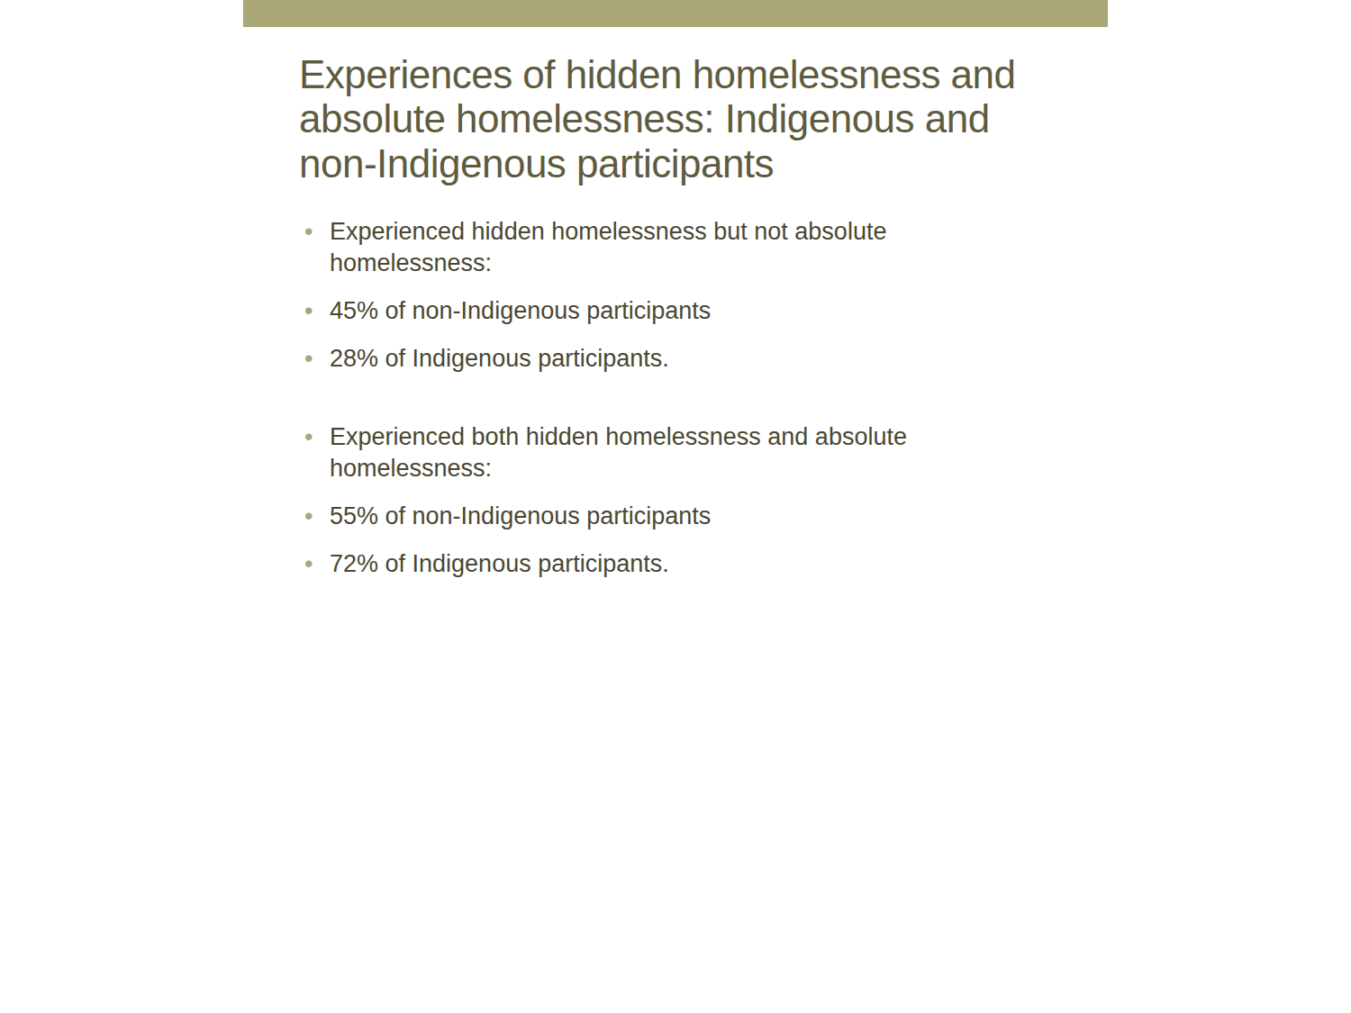Experiences of hidden homelessness and absolute homelessness: Indigenous and non-Indigenous participants
Experienced hidden homelessness but not absolute homelessness:
45% of non-Indigenous participants
28% of Indigenous participants.
Experienced both hidden homelessness and absolute homelessness:
55% of non-Indigenous participants
72% of Indigenous participants.